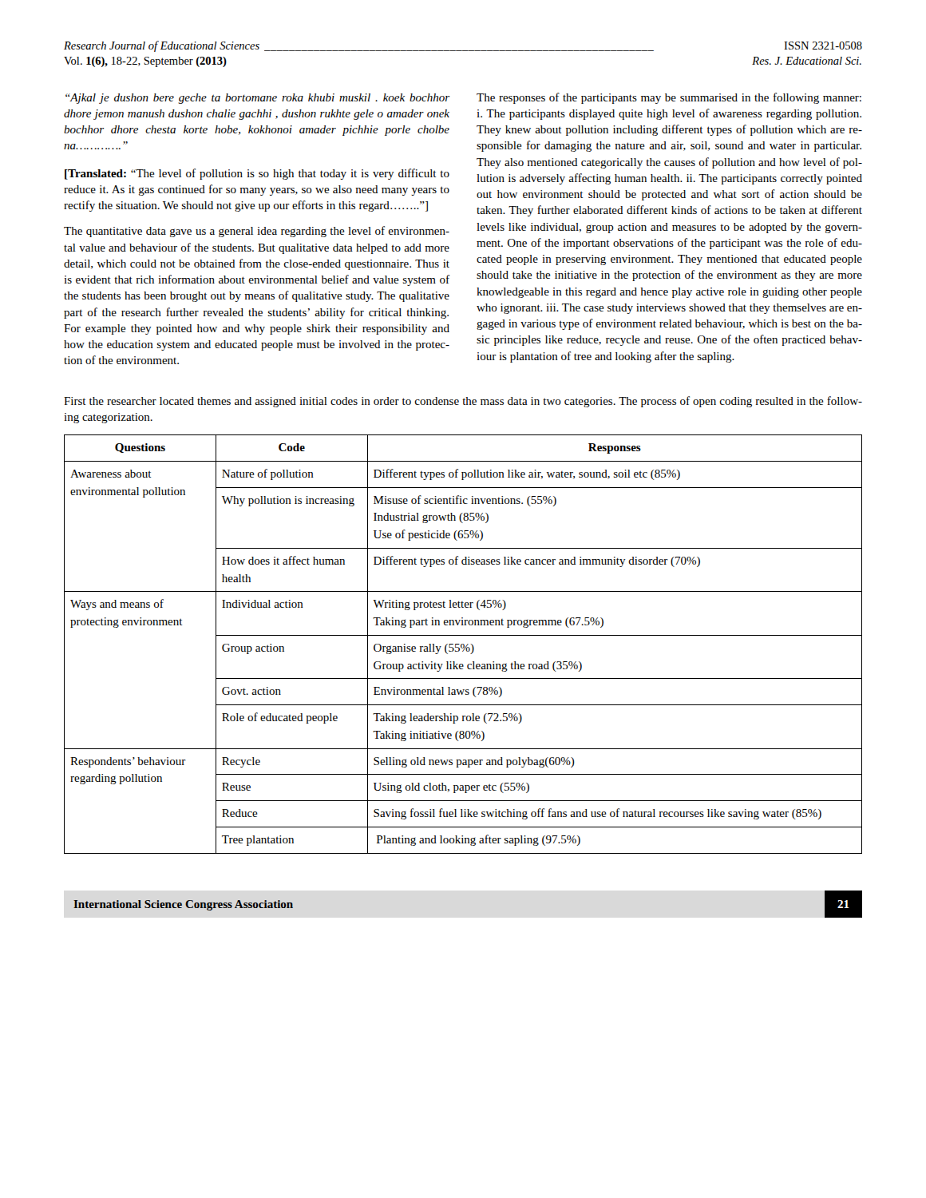Research Journal of Educational Sciences _______________________________________________________________ ISSN 2321-0508
Vol. 1(6), 18-22, September (2013) Res. J. Educational Sci.
“Ajkal je dushon bere geche ta bortomane roka khubi muskil . koek bochhor dhore jemon manush dushon chalie gachhi , dushon rukhte gele o amader onek bochhor dhore chesta korte hobe, kokhonoi amader pichhie porle cholbe na………….”
[Translated: “The level of pollution is so high that today it is very difficult to reduce it. As it gas continued for so many years, so we also need many years to rectify the situation. We should not give up our efforts in this regard……..”]
The quantitative data gave us a general idea regarding the level of environmental value and behaviour of the students. But qualitative data helped to add more detail, which could not be obtained from the close-ended questionnaire. Thus it is evident that rich information about environmental belief and value system of the students has been brought out by means of qualitative study. The qualitative part of the research further revealed the students’ ability for critical thinking. For example they pointed how and why people shirk their responsibility and how the education system and educated people must be involved in the protection of the environment.
The responses of the participants may be summarised in the following manner: i. The participants displayed quite high level of awareness regarding pollution. They knew about pollution including different types of pollution which are responsible for damaging the nature and air, soil, sound and water in particular. They also mentioned categorically the causes of pollution and how level of pollution is adversely affecting human health. ii. The participants correctly pointed out how environment should be protected and what sort of action should be taken. They further elaborated different kinds of actions to be taken at different levels like individual, group action and measures to be adopted by the government. One of the important observations of the participant was the role of educated people in preserving environment. They mentioned that educated people should take the initiative in the protection of the environment as they are more knowledgeable in this regard and hence play active role in guiding other people who ignorant. iii. The case study interviews showed that they themselves are engaged in various type of environment related behaviour, which is best on the basic principles like reduce, recycle and reuse. One of the often practiced behaviour is plantation of tree and looking after the sapling.
First the researcher located themes and assigned initial codes in order to condense the mass data in two categories. The process of open coding resulted in the following categorization.
| Questions | Code | Responses |
| --- | --- | --- |
| Awareness about environmental pollution | Nature of pollution | Different types of pollution like air, water, sound, soil etc (85%) |
| Why pollution is increasing | Misuse of scientific inventions. (55%) Industrial growth (85%) Use of pesticide (65%) |
| How does it affect human health | Different types of diseases like cancer and immunity disorder (70%) |
| Ways and means of protecting environment | Individual action | Writing protest letter (45%) Taking part in environment progremme (67.5%) |
| Group action | Organise rally (55%) Group activity like cleaning the road (35%) |
| Govt. action | Environmental laws (78%) |
| Role of educated people | Taking leadership role (72.5%) Taking initiative (80%) |
| Respondents’ behaviour regarding pollution | Recycle | Selling old news paper and polybag(60%) |
| Reuse | Using old cloth, paper etc (55%) |
| Reduce | Saving fossil fuel like switching off fans and use of natural recourses like saving water (85%) |
| Tree plantation | Planting and looking after sapling (97.5%) |
International Science Congress Association
21